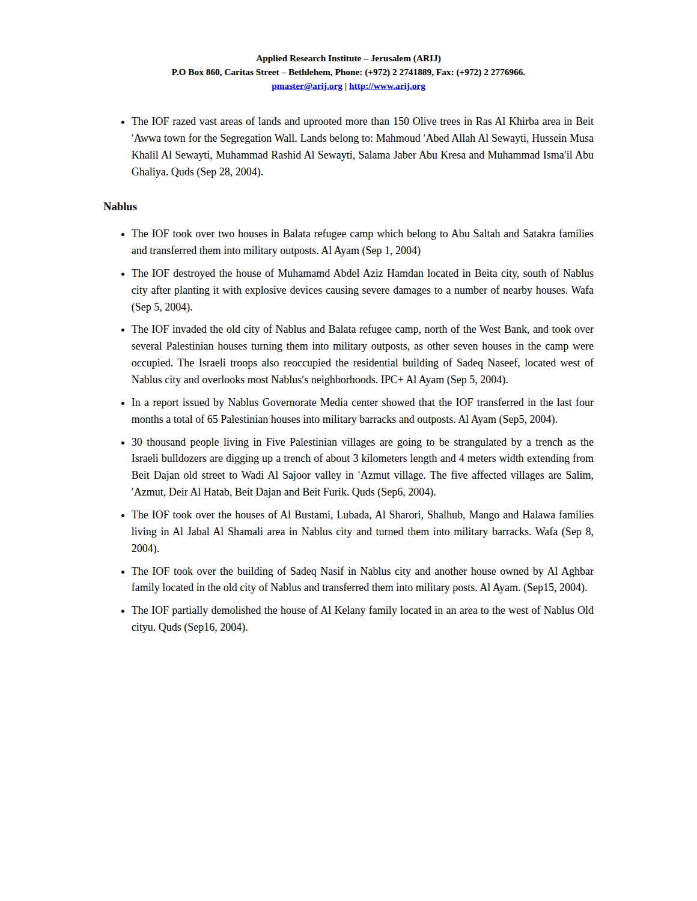Applied Research Institute – Jerusalem (ARIJ)
P.O Box 860, Caritas Street – Bethlehem, Phone: (+972) 2 2741889, Fax: (+972) 2 2776966.
pmaster@arij.org | http://www.arij.org
The IOF razed vast areas of lands and uprooted more than 150 Olive trees in Ras Al Khirba area in Beit ʹAwwa town for the Segregation Wall. Lands belong to: Mahmoud ʹAbed Allah Al Sewayti, Hussein Musa Khalil Al Sewayti, Muhammad Rashid Al Sewayti, Salama Jaber Abu Kresa and Muhammad Ismaʹil Abu Ghaliya. Quds (Sep 28, 2004).
Nablus
The IOF took over two houses in Balata refugee camp which belong to Abu Saltah and Satakra families and transferred them into military outposts. Al Ayam (Sep 1, 2004)
The IOF destroyed the house of Muhamamd Abdel Aziz Hamdan located in Beita city, south of Nablus city after planting it with explosive devices causing severe damages to a number of nearby houses. Wafa (Sep 5, 2004).
The IOF invaded the old city of Nablus and Balata refugee camp, north of the West Bank, and took over several Palestinian houses turning them into military outposts, as other seven houses in the camp were occupied. The Israeli troops also reoccupied the residential building of Sadeq Naseef, located west of Nablus city and overlooks most Nablusʹs neighborhoods. IPC+ Al Ayam (Sep 5, 2004).
In a report issued by Nablus Governorate Media center showed that the IOF transferred in the last four months a total of 65 Palestinian houses into military barracks and outposts. Al Ayam (Sep5, 2004).
30 thousand people living in Five Palestinian villages are going to be strangulated by a trench as the Israeli bulldozers are digging up a trench of about 3 kilometers length and 4 meters width extending from Beit Dajan old street to Wadi Al Sajoor valley in ʹAzmut village. The five affected villages are Salim, ʹAzmut, Deir Al Hatab, Beit Dajan and Beit Furik. Quds (Sep6, 2004).
The IOF took over the houses of Al Bustami, Lubada, Al Sharori, Shalhub, Mango and Halawa families living in Al Jabal Al Shamali area in Nablus city and turned them into military barracks. Wafa (Sep 8, 2004).
The IOF took over the building of Sadeq Nasif in Nablus city and another house owned by Al Aghbar family located in the old city of Nablus and transferred them into military posts. Al Ayam. (Sep15, 2004).
The IOF partially demolished the house of Al Kelany family located in an area to the west of Nablus Old cityu. Quds (Sep16, 2004).